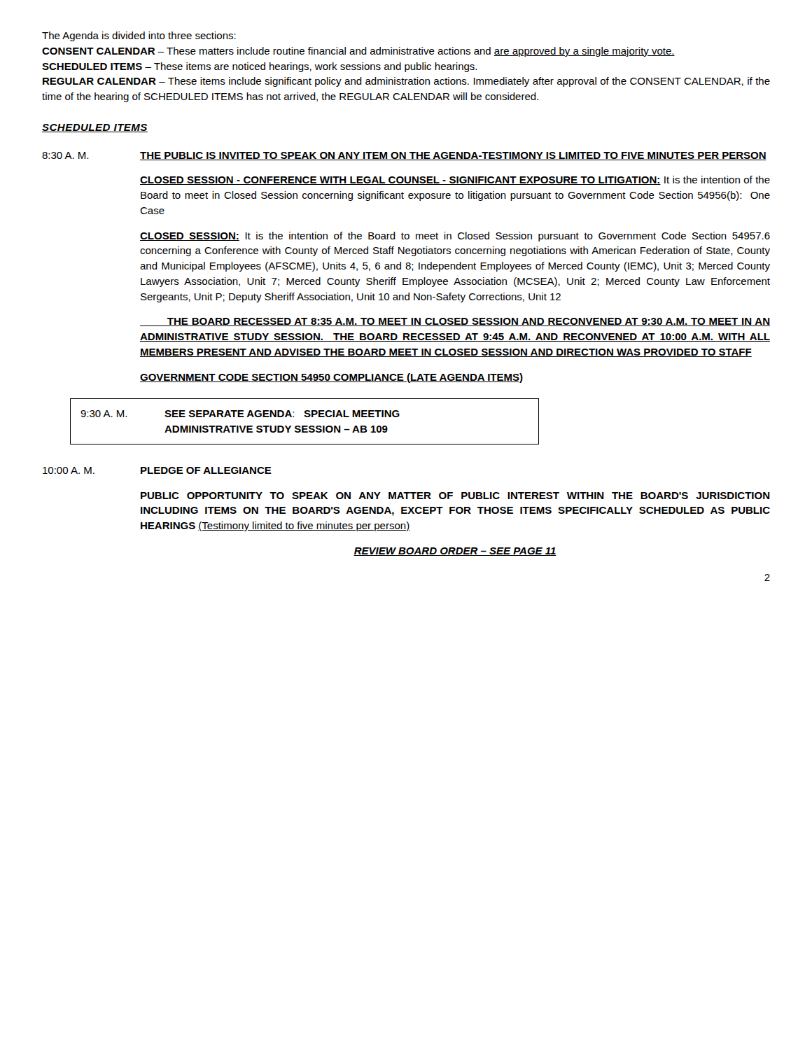The Agenda is divided into three sections:
CONSENT CALENDAR – These matters include routine financial and administrative actions and are approved by a single majority vote.
SCHEDULED ITEMS – These items are noticed hearings, work sessions and public hearings.
REGULAR CALENDAR – These items include significant policy and administration actions. Immediately after approval of the CONSENT CALENDAR, if the time of the hearing of SCHEDULED ITEMS has not arrived, the REGULAR CALENDAR will be considered.
SCHEDULED ITEMS
8:30 A. M.
THE PUBLIC IS INVITED TO SPEAK ON ANY ITEM ON THE AGENDA-TESTIMONY IS LIMITED TO FIVE MINUTES PER PERSON
CLOSED SESSION - CONFERENCE WITH LEGAL COUNSEL - SIGNIFICANT EXPOSURE TO LITIGATION: It is the intention of the Board to meet in Closed Session concerning significant exposure to litigation pursuant to Government Code Section 54956(b): One Case
CLOSED SESSION: It is the intention of the Board to meet in Closed Session pursuant to Government Code Section 54957.6 concerning a Conference with County of Merced Staff Negotiators concerning negotiations with American Federation of State, County and Municipal Employees (AFSCME), Units 4, 5, 6 and 8; Independent Employees of Merced County (IEMC), Unit 3; Merced County Lawyers Association, Unit 7; Merced County Sheriff Employee Association (MCSEA), Unit 2; Merced County Law Enforcement Sergeants, Unit P; Deputy Sheriff Association, Unit 10 and Non-Safety Corrections, Unit 12
THE BOARD RECESSED AT 8:35 A.M. TO MEET IN CLOSED SESSION AND RECONVENED AT 9:30 A.M. TO MEET IN AN ADMINISTRATIVE STUDY SESSION. THE BOARD RECESSED AT 9:45 A.M. AND RECONVENED AT 10:00 A.M. WITH ALL MEMBERS PRESENT AND ADVISED THE BOARD MEET IN CLOSED SESSION AND DIRECTION WAS PROVIDED TO STAFF
GOVERNMENT CODE SECTION 54950 COMPLIANCE (LATE AGENDA ITEMS)
| 9:30 A. M. | SEE SEPARATE AGENDA : SPECIAL MEETING ADMINISTRATIVE STUDY SESSION – AB 109 |
10:00 A. M.
PLEDGE OF ALLEGIANCE
PUBLIC OPPORTUNITY TO SPEAK ON ANY MATTER OF PUBLIC INTEREST WITHIN THE BOARD'S JURISDICTION INCLUDING ITEMS ON THE BOARD'S AGENDA, EXCEPT FOR THOSE ITEMS SPECIFICALLY SCHEDULED AS PUBLIC HEARINGS (Testimony limited to five minutes per person)
REVIEW BOARD ORDER – SEE PAGE 11
2